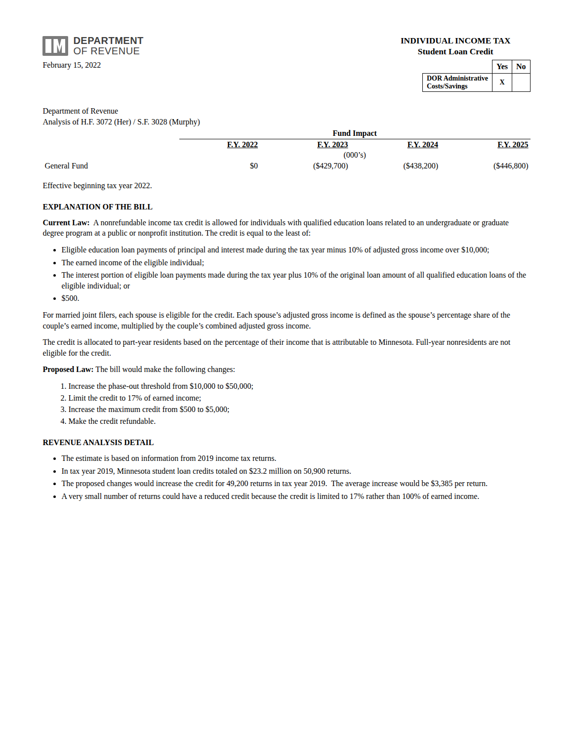DEPARTMENT OF REVENUE
INDIVIDUAL INCOME TAX
Student Loan Credit
February 15, 2022
| | Yes | No |
| DOR Administrative Costs/Savings | X | |
Department of Revenue
Analysis of H.F. 3072 (Her) / S.F. 3028 (Murphy)
| | Fund Impact |
| | F.Y. 2022 | F.Y. 2023 | F.Y. 2024 | F.Y. 2025 |
| | (000’s) |
| General Fund | $0 | ($429,700) | ($438,200) | ($446,800) |
Effective beginning tax year 2022.
EXPLANATION OF THE BILL
Current Law: A nonrefundable income tax credit is allowed for individuals with qualified education loans related to an undergraduate or graduate degree program at a public or nonprofit institution. The credit is equal to the least of:
Eligible education loan payments of principal and interest made during the tax year minus 10% of adjusted gross income over $10,000;
The earned income of the eligible individual;
The interest portion of eligible loan payments made during the tax year plus 10% of the original loan amount of all qualified education loans of the eligible individual; or
$500.
For married joint filers, each spouse is eligible for the credit. Each spouse’s adjusted gross income is defined as the spouse’s percentage share of the couple’s earned income, multiplied by the couple’s combined adjusted gross income.
The credit is allocated to part-year residents based on the percentage of their income that is attributable to Minnesota. Full-year nonresidents are not eligible for the credit.
Proposed Law: The bill would make the following changes:
Increase the phase-out threshold from $10,000 to $50,000;
Limit the credit to 17% of earned income;
Increase the maximum credit from $500 to $5,000;
Make the credit refundable.
REVENUE ANALYSIS DETAIL
The estimate is based on information from 2019 income tax returns.
In tax year 2019, Minnesota student loan credits totaled on $23.2 million on 50,900 returns.
The proposed changes would increase the credit for 49,200 returns in tax year 2019. The average increase would be $3,385 per return.
A very small number of returns could have a reduced credit because the credit is limited to 17% rather than 100% of earned income.